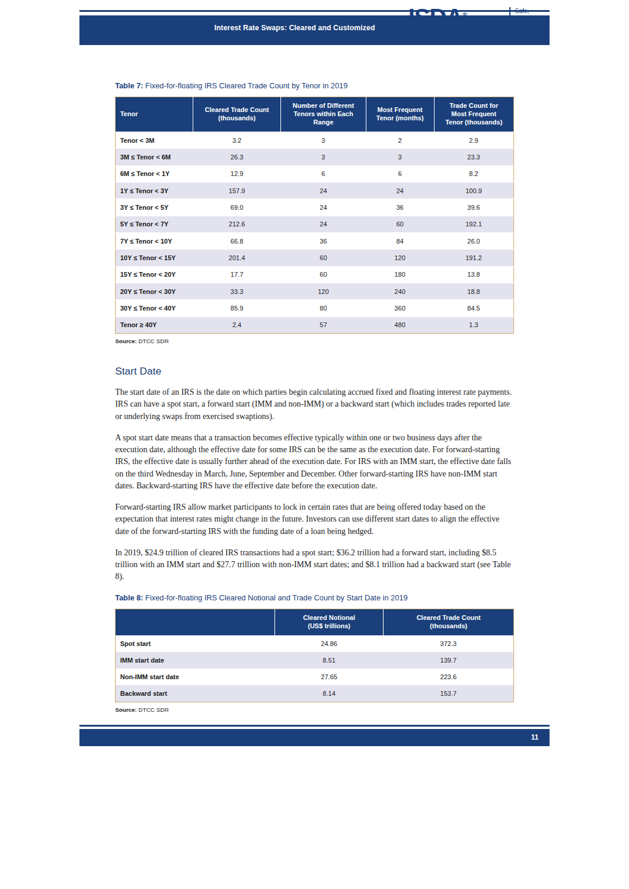Interest Rate Swaps: Cleared and Customized
ISDA®
Safe,
Efficient
Markets
Table 7: Fixed-for-floating IRS Cleared Trade Count by Tenor in 2019
| Tenor | Cleared Trade Count (thousands) | Number of Different Tenors within Each Range | Most Frequent Tenor (months) | Trade Count for Most Frequent Tenor (thousands) |
| --- | --- | --- | --- | --- |
| Tenor < 3M | 3.2 | 3 | 2 | 2.9 |
| 3M ≤ Tenor < 6M | 26.3 | 3 | 3 | 23.3 |
| 6M ≤ Tenor < 1Y | 12.9 | 6 | 6 | 8.2 |
| 1Y ≤ Tenor < 3Y | 157.9 | 24 | 24 | 100.9 |
| 3Y ≤ Tenor < 5Y | 69.0 | 24 | 36 | 39.6 |
| 5Y ≤ Tenor < 7Y | 212.6 | 24 | 60 | 192.1 |
| 7Y ≤ Tenor < 10Y | 66.8 | 36 | 84 | 26.0 |
| 10Y ≤ Tenor < 15Y | 201.4 | 60 | 120 | 191.2 |
| 15Y ≤ Tenor < 20Y | 17.7 | 60 | 180 | 13.8 |
| 20Y ≤ Tenor < 30Y | 33.3 | 120 | 240 | 18.8 |
| 30Y ≤ Tenor < 40Y | 85.9 | 80 | 360 | 84.5 |
| Tenor ≥ 40Y | 2.4 | 57 | 480 | 1.3 |
Source: DTCC SDR
Start Date
The start date of an IRS is the date on which parties begin calculating accrued fixed and floating interest rate payments. IRS can have a spot start, a forward start (IMM and non-IMM) or a backward start (which includes trades reported late or underlying swaps from exercised swaptions).
A spot start date means that a transaction becomes effective typically within one or two business days after the execution date, although the effective date for some IRS can be the same as the execution date. For forward-starting IRS, the effective date is usually further ahead of the execution date. For IRS with an IMM start, the effective date falls on the third Wednesday in March, June, September and December. Other forward-starting IRS have non-IMM start dates. Backward-starting IRS have the effective date before the execution date.
Forward-starting IRS allow market participants to lock in certain rates that are being offered today based on the expectation that interest rates might change in the future. Investors can use different start dates to align the effective date of the forward-starting IRS with the funding date of a loan being hedged.
In 2019, $24.9 trillion of cleared IRS transactions had a spot start; $36.2 trillion had a forward start, including $8.5 trillion with an IMM start and $27.7 trillion with non-IMM start dates; and $8.1 trillion had a backward start (see Table 8).
Table 8: Fixed-for-floating IRS Cleared Notional and Trade Count by Start Date in 2019
| | Cleared Notional (US$ trillions) | Cleared Trade Count (thousands) |
| --- | --- | --- |
| Spot start | 24.86 | 372.3 |
| IMM start date | 8.51 | 139.7 |
| Non-IMM start date | 27.65 | 223.6 |
| Backward start | 8.14 | 153.7 |
Source: DTCC SDR
11